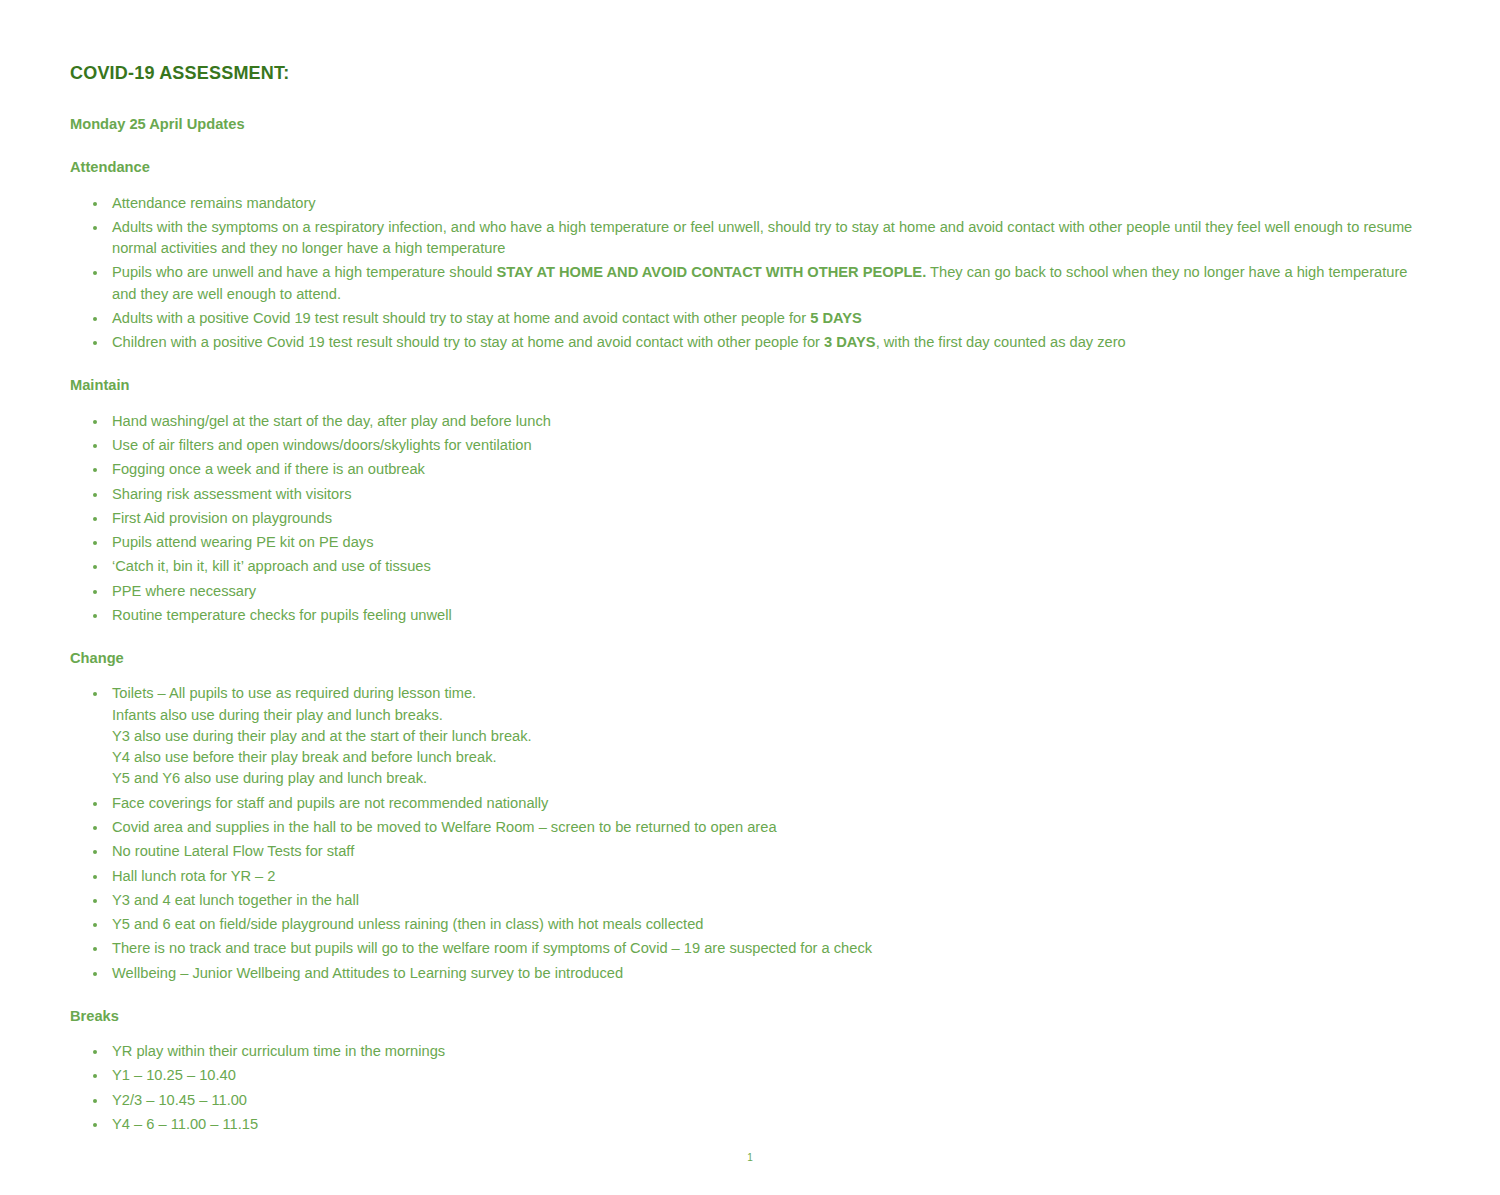COVID-19 ASSESSMENT:
Monday 25 April Updates
Attendance
Attendance remains mandatory
Adults with the symptoms on a respiratory infection, and who have a high temperature or feel unwell, should try to stay at home and avoid contact with other people until they feel well enough to resume normal activities and they no longer have a high temperature
Pupils who are unwell and have a high temperature should STAY AT HOME AND AVOID CONTACT WITH OTHER PEOPLE. They can go back to school when they no longer have a high temperature and they are well enough to attend.
Adults with a positive Covid 19 test result should try to stay at home and avoid contact with other people for 5 DAYS
Children with a positive Covid 19 test result should try to stay at home and avoid contact with other people for 3 DAYS, with the first day counted as day zero
Maintain
Hand washing/gel at the start of the day, after play and before lunch
Use of air filters and open windows/doors/skylights for ventilation
Fogging once a week and if there is an outbreak
Sharing risk assessment with visitors
First Aid provision on playgrounds
Pupils attend wearing PE kit on PE days
‘Catch it, bin it, kill it’ approach and use of tissues
PPE where necessary
Routine temperature checks for pupils feeling unwell
Change
Toilets – All pupils to use as required during lesson time.
Infants also use during their play and lunch breaks.
Y3 also use during their play and at the start of their lunch break.
Y4 also use before their play break and before lunch break.
Y5 and Y6 also use during play and lunch break.
Face coverings for staff and pupils are not recommended nationally
Covid area and supplies in the hall to be moved to Welfare Room – screen to be returned to open area
No routine Lateral Flow Tests for staff
Hall lunch rota for YR – 2
Y3 and 4 eat lunch together in the hall
Y5 and 6 eat on field/side playground unless raining (then in class) with hot meals collected
There is no track and trace but pupils will go to the welfare room if symptoms of Covid – 19 are suspected for a check
Wellbeing – Junior Wellbeing and Attitudes to Learning survey to be introduced
Breaks
YR play within their curriculum time in the mornings
Y1 – 10.25 – 10.40
Y2/3 – 10.45 – 11.00
Y4 – 6 – 11.00 – 11.15
1